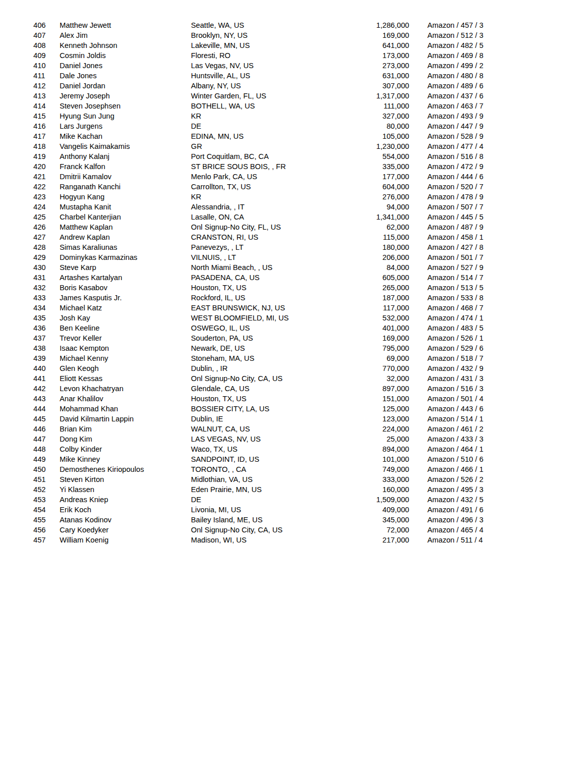| 406 | Matthew Jewett | Seattle, WA, US | 1,286,000 | Amazon / 457 / 3 |
| 407 | Alex Jim | Brooklyn, NY, US | 169,000 | Amazon / 512 / 3 |
| 408 | Kenneth Johnson | Lakeville, MN, US | 641,000 | Amazon / 482 / 5 |
| 409 | Cosmin Joldis | Floresti, RO | 173,000 | Amazon / 469 / 8 |
| 410 | Daniel Jones | Las Vegas, NV, US | 273,000 | Amazon / 499 / 2 |
| 411 | Dale Jones | Huntsville, AL, US | 631,000 | Amazon / 480 / 8 |
| 412 | Daniel Jordan | Albany, NY, US | 307,000 | Amazon / 489 / 6 |
| 413 | Jeremy Joseph | Winter Garden, FL, US | 1,317,000 | Amazon / 437 / 6 |
| 414 | Steven Josephsen | BOTHELL, WA, US | 111,000 | Amazon / 463 / 7 |
| 415 | Hyung Sun Jung | KR | 327,000 | Amazon / 493 / 9 |
| 416 | Lars Jurgens | DE | 80,000 | Amazon / 447 / 9 |
| 417 | Mike Kachan | EDINA, MN, US | 105,000 | Amazon / 528 / 9 |
| 418 | Vangelis Kaimakamis | GR | 1,230,000 | Amazon / 477 / 4 |
| 419 | Anthony Kalanj | Port Coquitlam, BC, CA | 554,000 | Amazon / 516 / 8 |
| 420 | Franck Kalfon | ST BRICE SOUS BOIS, , FR | 335,000 | Amazon / 472 / 9 |
| 421 | Dmitrii Kamalov | Menlo Park, CA, US | 177,000 | Amazon / 444 / 6 |
| 422 | Ranganath Kanchi | Carrollton, TX, US | 604,000 | Amazon / 520 / 7 |
| 423 | Hogyun Kang | KR | 276,000 | Amazon / 478 / 9 |
| 424 | Mustapha Kanit | Alessandria, , IT | 94,000 | Amazon / 507 / 7 |
| 425 | Charbel Kanterjian | Lasalle, ON, CA | 1,341,000 | Amazon / 445 / 5 |
| 426 | Matthew Kaplan | Onl Signup-No City, FL, US | 62,000 | Amazon / 487 / 9 |
| 427 | Andrew Kaplan | CRANSTON, RI, US | 115,000 | Amazon / 458 / 1 |
| 428 | Simas Karaliunas | Panevezys, , LT | 180,000 | Amazon / 427 / 8 |
| 429 | Dominykas Karmazinas | VILNUIS, , LT | 206,000 | Amazon / 501 / 7 |
| 430 | Steve Karp | North Miami Beach, , US | 84,000 | Amazon / 527 / 9 |
| 431 | Artashes Kartalyan | PASADENA, CA, US | 605,000 | Amazon / 514 / 7 |
| 432 | Boris Kasabov | Houston, TX, US | 265,000 | Amazon / 513 / 5 |
| 433 | James Kasputis Jr. | Rockford, IL, US | 187,000 | Amazon / 533 / 8 |
| 434 | Michael Katz | EAST BRUNSWICK, NJ, US | 117,000 | Amazon / 468 / 7 |
| 435 | Josh Kay | WEST BLOOMFIELD, MI, US | 532,000 | Amazon / 474 / 1 |
| 436 | Ben Keeline | OSWEGO, IL, US | 401,000 | Amazon / 483 / 5 |
| 437 | Trevor Keller | Souderton, PA, US | 169,000 | Amazon / 526 / 1 |
| 438 | Isaac Kempton | Newark, DE, US | 795,000 | Amazon / 529 / 6 |
| 439 | Michael Kenny | Stoneham, MA, US | 69,000 | Amazon / 518 / 7 |
| 440 | Glen Keogh | Dublin, , IR | 770,000 | Amazon / 432 / 9 |
| 441 | Eliott Kessas | Onl Signup-No City, CA, US | 32,000 | Amazon / 431 / 3 |
| 442 | Levon Khachatryan | Glendale, CA, US | 897,000 | Amazon / 516 / 3 |
| 443 | Anar Khalilov | Houston, TX, US | 151,000 | Amazon / 501 / 4 |
| 444 | Mohammad Khan | BOSSIER CITY, LA, US | 125,000 | Amazon / 443 / 6 |
| 445 | David Kilmartin Lappin | Dublin, IE | 123,000 | Amazon / 514 / 1 |
| 446 | Brian Kim | WALNUT, CA, US | 224,000 | Amazon / 461 / 2 |
| 447 | Dong Kim | LAS VEGAS, NV, US | 25,000 | Amazon / 433 / 3 |
| 448 | Colby Kinder | Waco, TX, US | 894,000 | Amazon / 464 / 1 |
| 449 | Mike Kinney | SANDPOINT, ID, US | 101,000 | Amazon / 510 / 6 |
| 450 | Demosthenes Kiriopoulos | TORONTO, , CA | 749,000 | Amazon / 466 / 1 |
| 451 | Steven Kirton | Midlothian, VA, US | 333,000 | Amazon / 526 / 2 |
| 452 | Yi Klassen | Eden Prairie, MN, US | 160,000 | Amazon / 495 / 3 |
| 453 | Andreas Kniep | DE | 1,509,000 | Amazon / 432 / 5 |
| 454 | Erik Koch | Livonia, MI, US | 409,000 | Amazon / 491 / 6 |
| 455 | Atanas Kodinov | Bailey Island, ME, US | 345,000 | Amazon / 496 / 3 |
| 456 | Cary Koedyker | Onl Signup-No City, CA, US | 72,000 | Amazon / 465 / 4 |
| 457 | William Koenig | Madison, WI, US | 217,000 | Amazon / 511 / 4 |